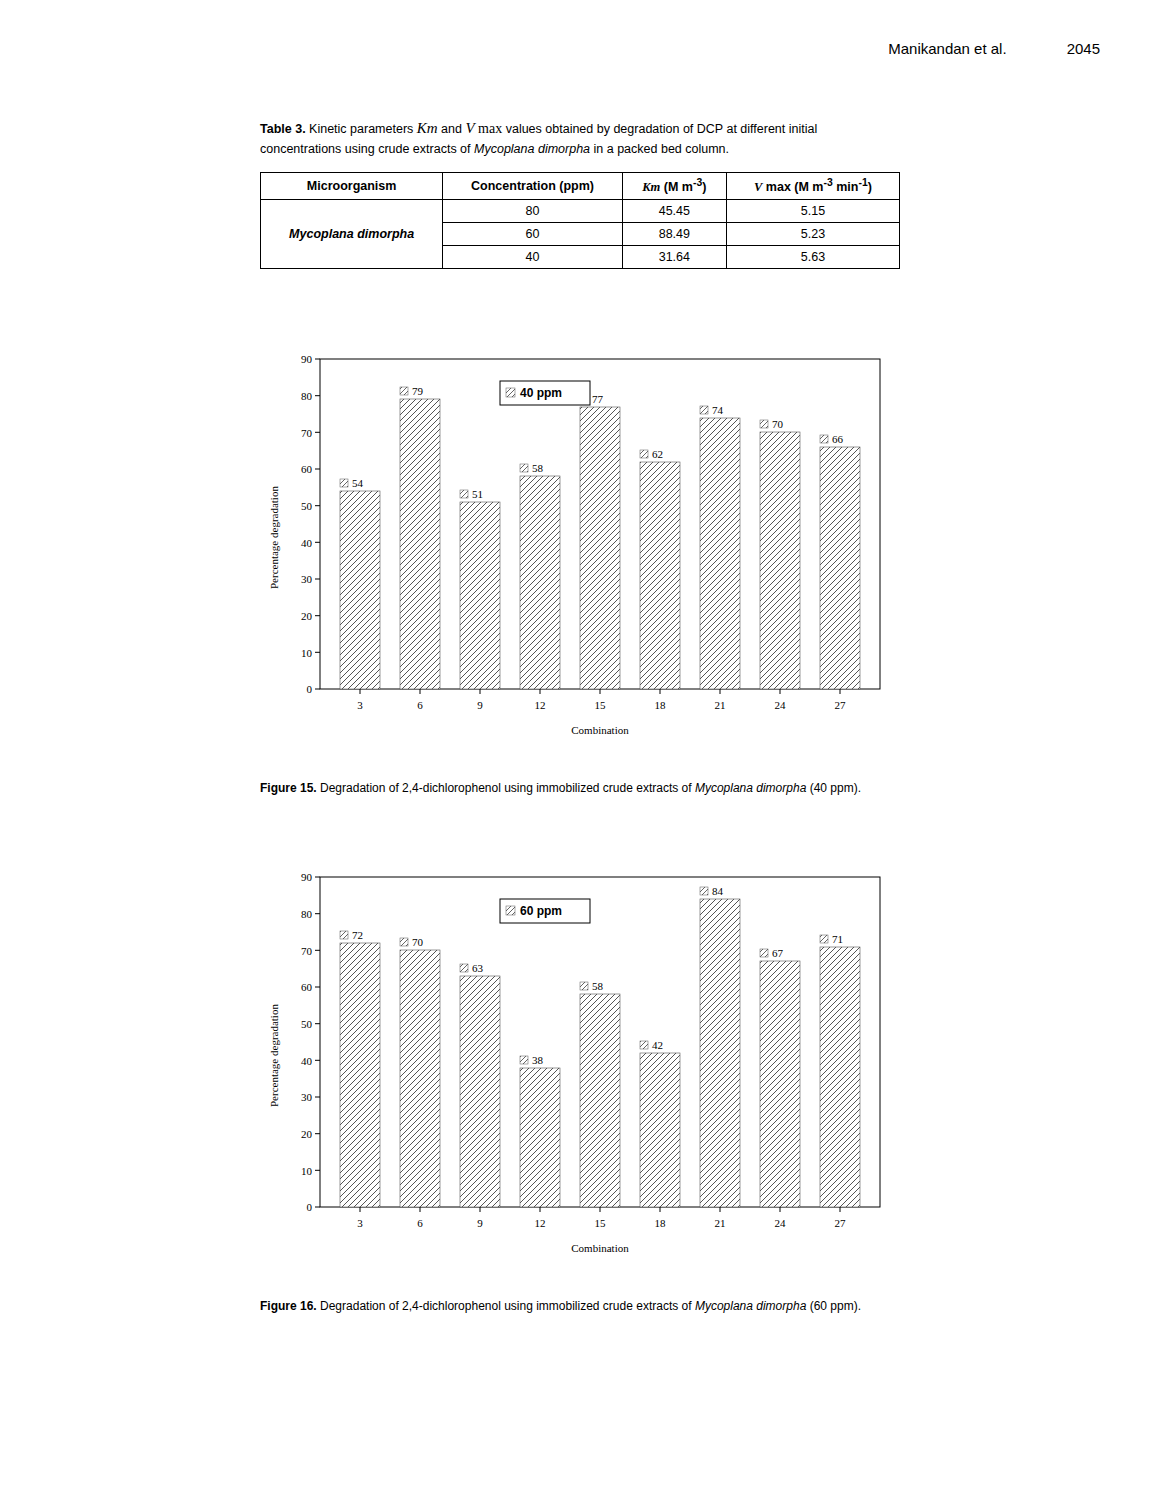Manikandan et al. 2045
Table 3. Kinetic parameters Km and V max values obtained by degradation of DCP at different initial concentrations using crude extracts of Mycoplana dimorpha in a packed bed column.
| Microorganism | Concentration (ppm) | Km (M m -3 ) | V max (M m -3 min -1 ) |
| --- | --- | --- | --- |
| Mycoplana dimorpha | 80 | 45.45 | 5.15 |
| 60 | 88.49 | 5.23 |
| 40 | 31.64 | 5.63 |
90 80 70 60 50 40 30 20 10 0 Percentage degradation 54 79 51 58 77 62 74 70 66 40 ppm 3 6 9 12 15 18 21 24 27 Combination
Figure 15. Degradation of 2,4-dichlorophenol using immobilized crude extracts of Mycoplana dimorpha (40 ppm).
90 80 70 60 50 40 30 20 10 0 Percentage degradation 72 70 63 38 58 42 84 67 71 60 ppm 3 6 9 12 15 18 21 24 27 Combination
Figure 16. Degradation of 2,4-dichlorophenol using immobilized crude extracts of Mycoplana dimorpha (60 ppm).